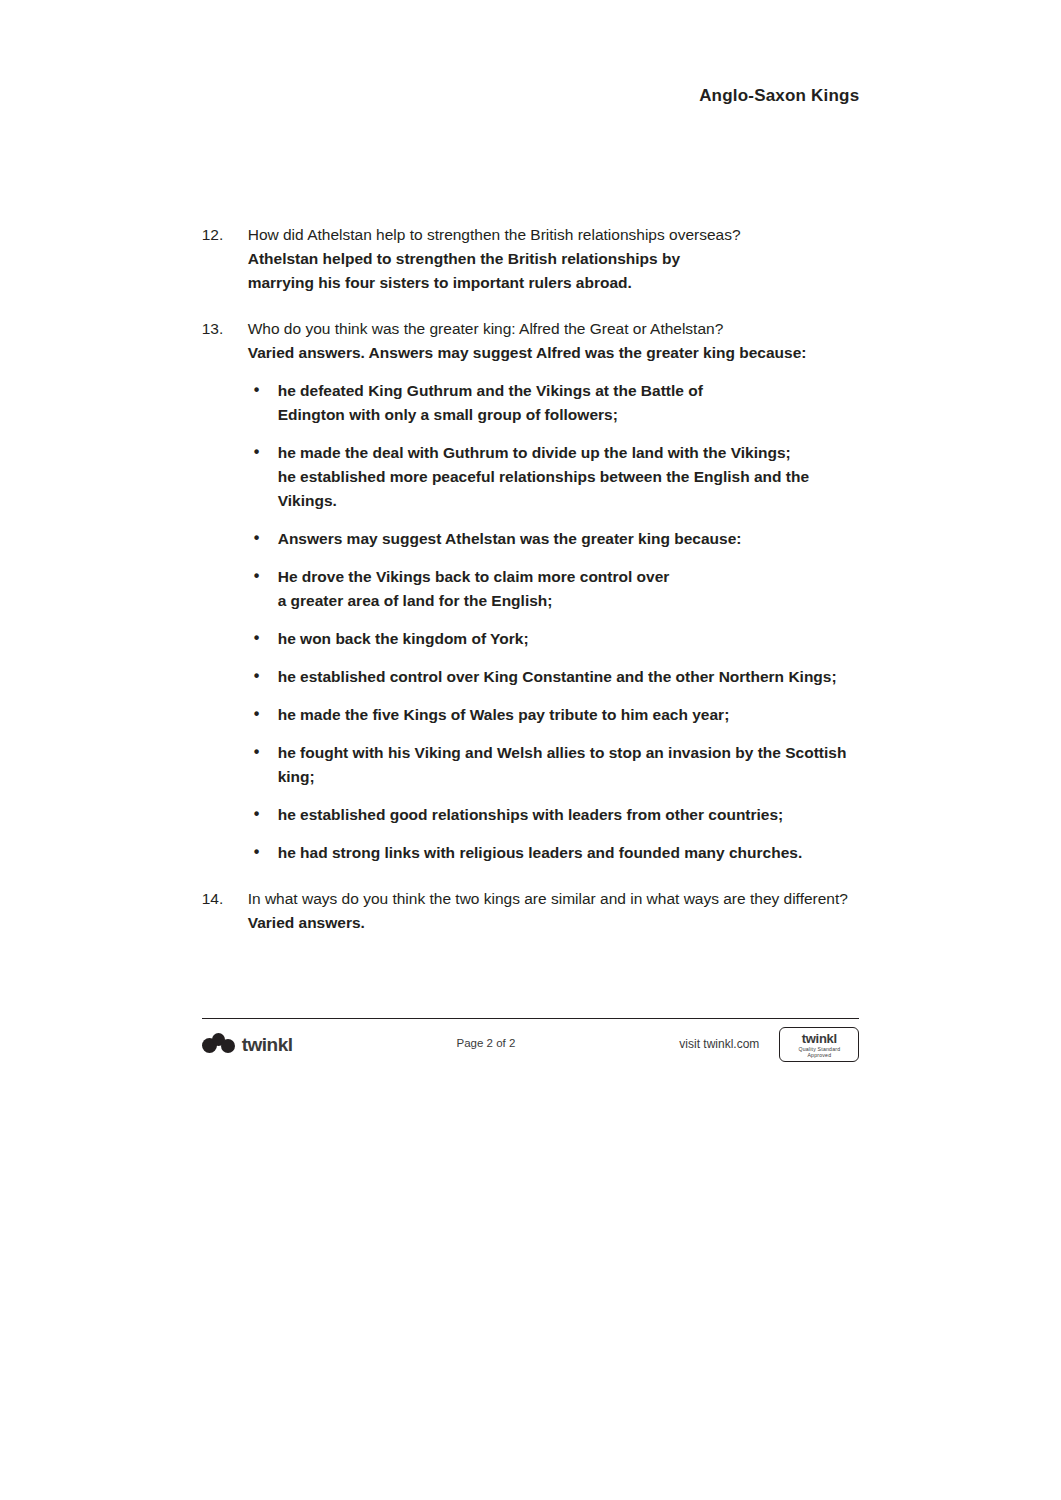Anglo-Saxon Kings
How did Athelstan help to strengthen the British relationships overseas? Athelstan helped to strengthen the British relationships by
marrying his four sisters to important rulers abroad.
Who do you think was the greater king: Alfred the Great or Athelstan? Varied answers. Answers may suggest Alfred was the greater king because:
he defeated King Guthrum and the Vikings at the Battle of
Edington with only a small group of followers;
he made the deal with Guthrum to divide up the land with the Vikings;
he established more peaceful relationships between the English and the Vikings.
Answers may suggest Athelstan was the greater king because:
He drove the Vikings back to claim more control over
a greater area of land for the English;
he won back the kingdom of York;
he established control over King Constantine and the other Northern Kings;
he made the five Kings of Wales pay tribute to him each year;
he fought with his Viking and Welsh allies to stop an invasion by the Scottish king;
he established good relationships with leaders from other countries;
he had strong links with religious leaders and founded many churches.
In what ways do you think the two kings are similar and in what ways are they different? Varied answers.
twinkl
Page 2 of 2
visit twinkl.com
twinkl
Quality Standard
Approved